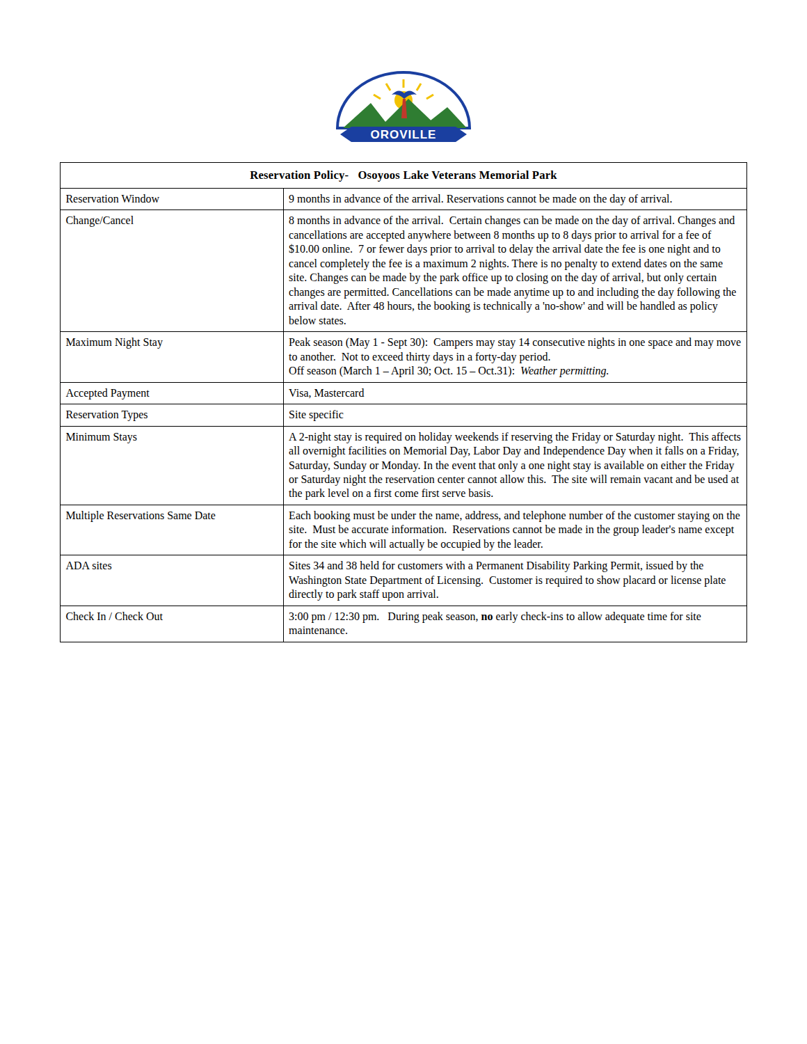Oroville logo: sun, mountains, bird and banner OROVILLE
Reservation Policy- Osoyoos Lake Veterans Memorial Park
| Reservation Window | 9 months in advance of the arrival. Reservations cannot be made on the day of arrival. |
| Change/Cancel | 8 months in advance of the arrival. Certain changes can be made on the day of arrival. Changes and cancellations are accepted anywhere between 8 months up to 8 days prior to arrival for a fee of $10.00 online. 7 or fewer days prior to arrival to delay the arrival date the fee is one night and to cancel completely the fee is a maximum 2 nights. There is no penalty to extend dates on the same site. Changes can be made by the park office up to closing on the day of arrival, but only certain changes are permitted. Cancellations can be made anytime up to and including the day following the arrival date. After 48 hours, the booking is technically a 'no-show' and will be handled as policy below states. |
| Maximum Night Stay | Peak season (May 1 - Sept 30): Campers may stay 14 consecutive nights in one space and may move to another. Not to exceed thirty days in a forty-day period. Off season (March 1 – April 30; Oct. 15 – Oct.31): Weather permitting. |
| Accepted Payment | Visa, Mastercard |
| Reservation Types | Site specific |
| Minimum Stays | A 2-night stay is required on holiday weekends if reserving the Friday or Saturday night. This affects all overnight facilities on Memorial Day, Labor Day and Independence Day when it falls on a Friday, Saturday, Sunday or Monday. In the event that only a one night stay is available on either the Friday or Saturday night the reservation center cannot allow this. The site will remain vacant and be used at the park level on a first come first serve basis. |
| Multiple Reservations Same Date | Each booking must be under the name, address, and telephone number of the customer staying on the site. Must be accurate information. Reservations cannot be made in the group leader's name except for the site which will actually be occupied by the leader. |
| ADA sites | Sites 34 and 38 held for customers with a Permanent Disability Parking Permit, issued by the Washington State Department of Licensing. Customer is required to show placard or license plate directly to park staff upon arrival. |
| Check In / Check Out | 3:00 pm / 12:30 pm. During peak season, no early check-ins to allow adequate time for site maintenance. |